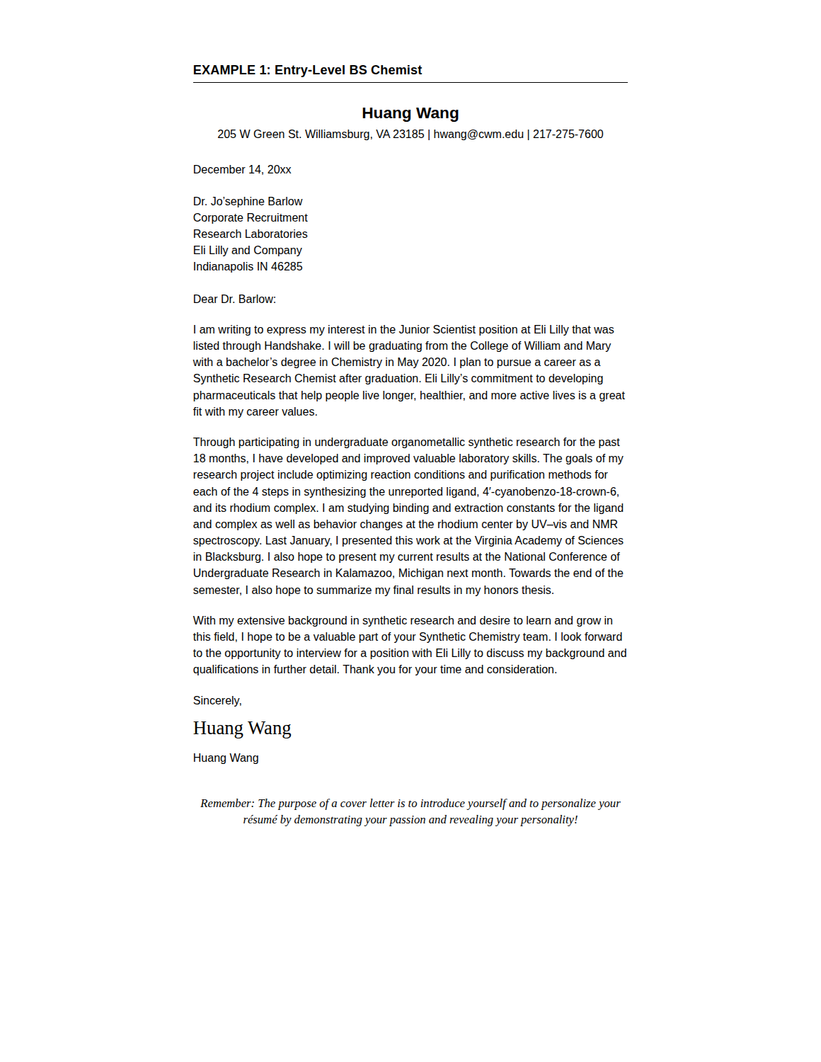EXAMPLE 1: Entry-Level BS Chemist
Huang Wang
205 W Green St. Williamsburg, VA 23185 | hwang@cwm.edu | 217-275-7600
December 14, 20xx
Dr. Jo’sephine Barlow
Corporate Recruitment
Research Laboratories
Eli Lilly and Company
Indianapolis IN 46285
Dear Dr. Barlow:
I am writing to express my interest in the Junior Scientist position at Eli Lilly that was listed through Handshake. I will be graduating from the College of William and Mary with a bachelor’s degree in Chemistry in May 2020. I plan to pursue a career as a Synthetic Research Chemist after graduation. Eli Lilly’s commitment to developing pharmaceuticals that help people live longer, healthier, and more active lives is a great fit with my career values.
Through participating in undergraduate organometallic synthetic research for the past 18 months, I have developed and improved valuable laboratory skills. The goals of my research project include optimizing reaction conditions and purification methods for each of the 4 steps in synthesizing the unreported ligand, 4′-cyanobenzo-18-crown-6, and its rhodium complex. I am studying binding and extraction constants for the ligand and complex as well as behavior changes at the rhodium center by UV–vis and NMR spectroscopy. Last January, I presented this work at the Virginia Academy of Sciences in Blacksburg. I also hope to present my current results at the National Conference of Undergraduate Research in Kalamazoo, Michigan next month. Towards the end of the semester, I also hope to summarize my final results in my honors thesis.
With my extensive background in synthetic research and desire to learn and grow in this field, I hope to be a valuable part of your Synthetic Chemistry team. I look forward to the opportunity to interview for a position with Eli Lilly to discuss my background and qualifications in further detail. Thank you for your time and consideration.
Sincerely,
Huang Wang
Huang Wang
Remember: The purpose of a cover letter is to introduce yourself and to personalize your résumé by demonstrating your passion and revealing your personality!